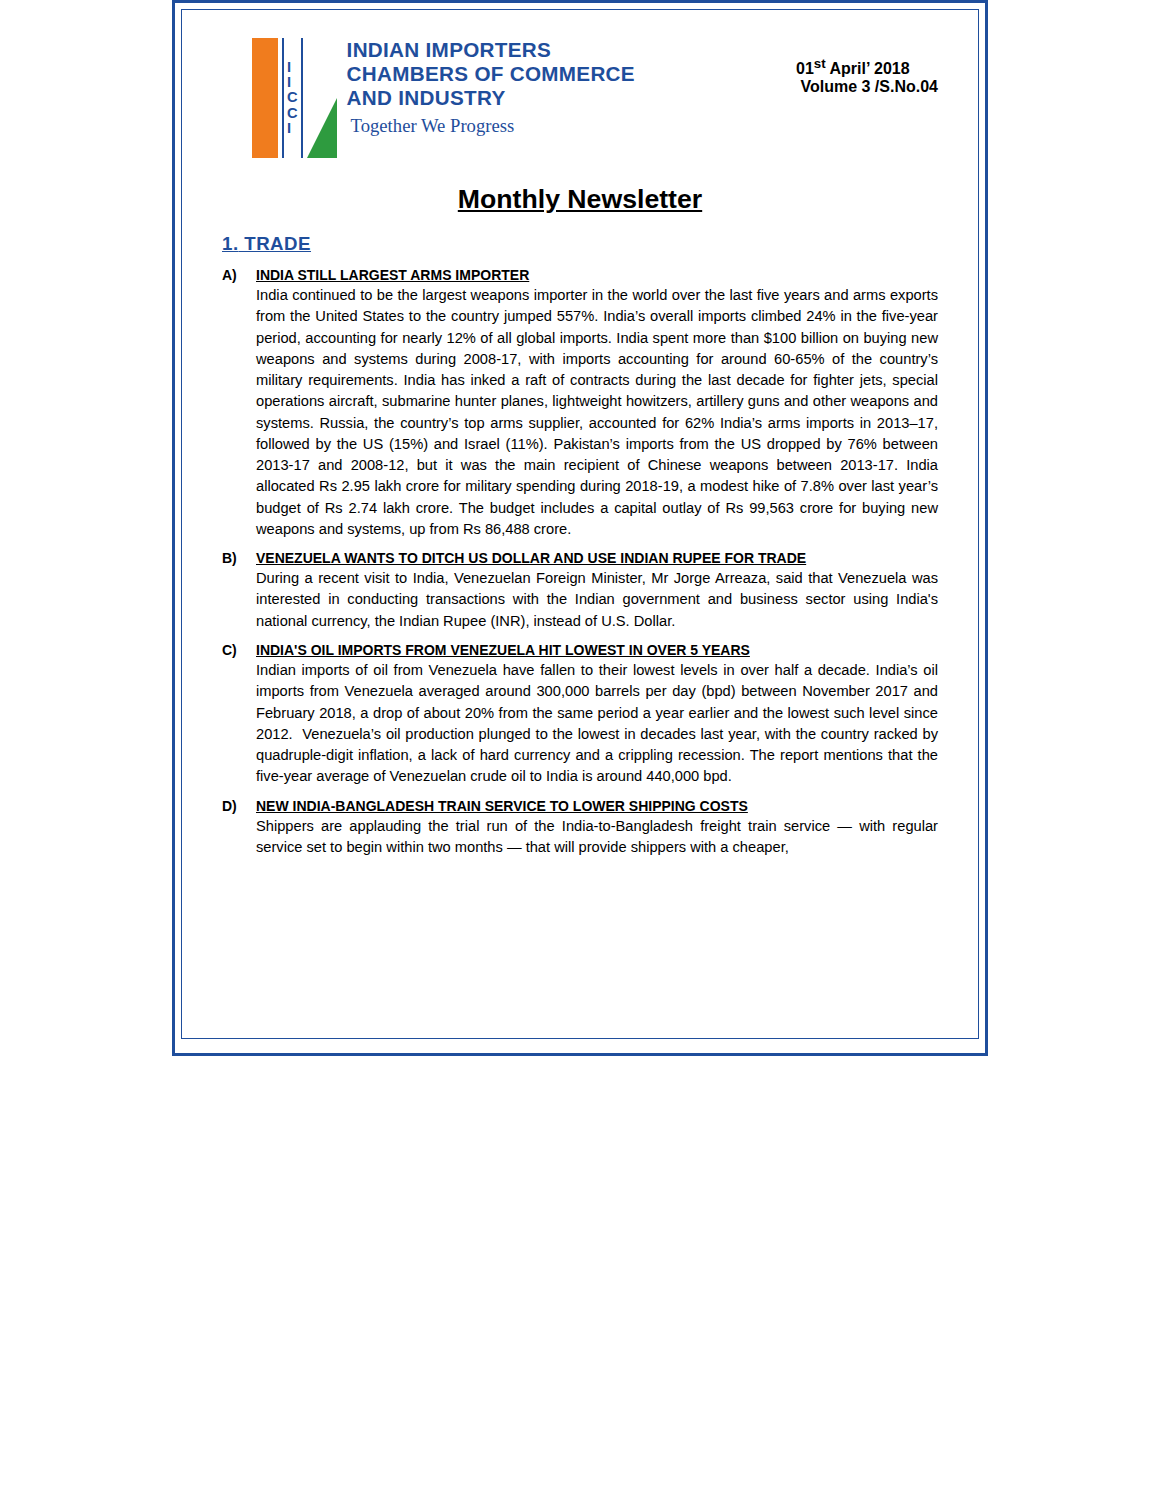IICCI
INDIAN IMPORTERS
CHAMBERS OF COMMERCE
AND INDUSTRY
Together We Progress
01st April’ 2018
Volume 3 /S.No.04
Monthly Newsletter
1. TRADE
A) INDIA STILL LARGEST ARMS IMPORTER
India continued to be the largest weapons importer in the world over the last five years and arms exports from the United States to the country jumped 557%. India’s overall imports climbed 24% in the five-year period, accounting for nearly 12% of all global imports. India spent more than $100 billion on buying new weapons and systems during 2008-17, with imports accounting for around 60-65% of the country’s military requirements. India has inked a raft of contracts during the last decade for fighter jets, special operations aircraft, submarine hunter planes, lightweight howitzers, artillery guns and other weapons and systems. Russia, the country’s top arms supplier, accounted for 62% India’s arms imports in 2013–17, followed by the US (15%) and Israel (11%). Pakistan’s imports from the US dropped by 76% between 2013-17 and 2008-12, but it was the main recipient of Chinese weapons between 2013-17. India allocated Rs 2.95 lakh crore for military spending during 2018-19, a modest hike of 7.8% over last year’s budget of Rs 2.74 lakh crore. The budget includes a capital outlay of Rs 99,563 crore for buying new weapons and systems, up from Rs 86,488 crore.
B) VENEZUELA WANTS TO DITCH US DOLLAR AND USE INDIAN RUPEE FOR TRADE
During a recent visit to India, Venezuelan Foreign Minister, Mr Jorge Arreaza, said that Venezuela was interested in conducting transactions with the Indian government and business sector using India's national currency, the Indian Rupee (INR), instead of U.S. Dollar.
C) INDIA'S OIL IMPORTS FROM VENEZUELA HIT LOWEST IN OVER 5 YEARS
Indian imports of oil from Venezuela have fallen to their lowest levels in over half a decade. India’s oil imports from Venezuela averaged around 300,000 barrels per day (bpd) between November 2017 and February 2018, a drop of about 20% from the same period a year earlier and the lowest such level since 2012. Venezuela’s oil production plunged to the lowest in decades last year, with the country racked by quadruple-digit inflation, a lack of hard currency and a crippling recession. The report mentions that the five-year average of Venezuelan crude oil to India is around 440,000 bpd.
D) NEW INDIA-BANGLADESH TRAIN SERVICE TO LOWER SHIPPING COSTS
Shippers are applauding the trial run of the India-to-Bangladesh freight train service — with regular service set to begin within two months — that will provide shippers with a cheaper,